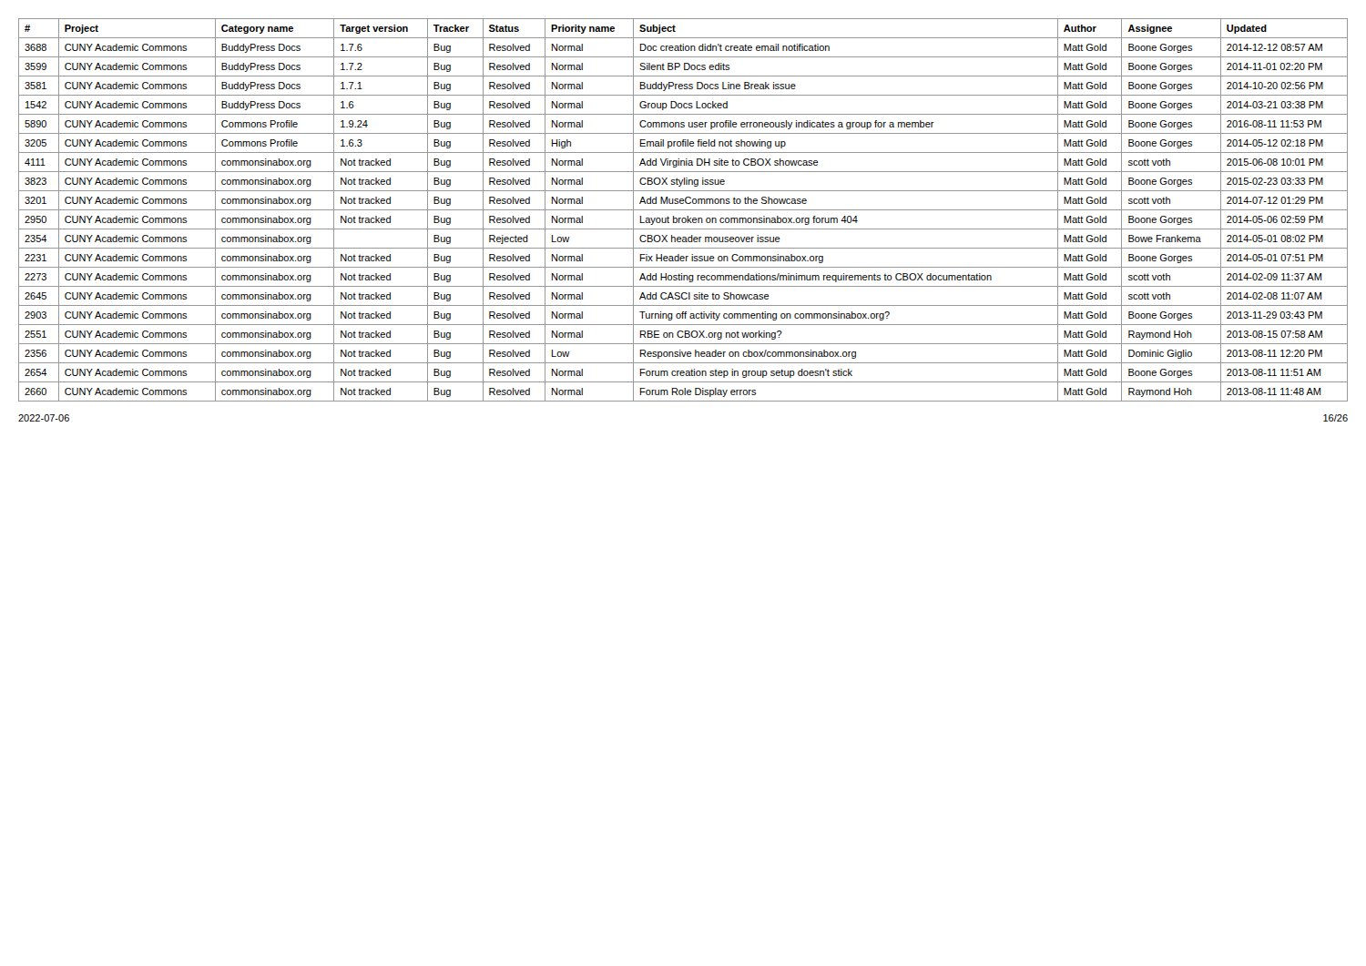| # | Project | Category name | Target version | Tracker | Status | Priority name | Subject | Author | Assignee | Updated |
| --- | --- | --- | --- | --- | --- | --- | --- | --- | --- | --- |
| 3688 | CUNY Academic Commons | BuddyPress Docs | 1.7.6 | Bug | Resolved | Normal | Doc creation didn't create email notification | Matt Gold | Boone Gorges | 2014-12-12 08:57 AM |
| 3599 | CUNY Academic Commons | BuddyPress Docs | 1.7.2 | Bug | Resolved | Normal | Silent BP Docs edits | Matt Gold | Boone Gorges | 2014-11-01 02:20 PM |
| 3581 | CUNY Academic Commons | BuddyPress Docs | 1.7.1 | Bug | Resolved | Normal | BuddyPress Docs Line Break issue | Matt Gold | Boone Gorges | 2014-10-20 02:56 PM |
| 1542 | CUNY Academic Commons | BuddyPress Docs | 1.6 | Bug | Resolved | Normal | Group Docs Locked | Matt Gold | Boone Gorges | 2014-03-21 03:38 PM |
| 5890 | CUNY Academic Commons | Commons Profile | 1.9.24 | Bug | Resolved | Normal | Commons user profile erroneously indicates a group for a member | Matt Gold | Boone Gorges | 2016-08-11 11:53 PM |
| 3205 | CUNY Academic Commons | Commons Profile | 1.6.3 | Bug | Resolved | High | Email profile field not showing up | Matt Gold | Boone Gorges | 2014-05-12 02:18 PM |
| 4111 | CUNY Academic Commons | commonsinabox.org | Not tracked | Bug | Resolved | Normal | Add Virginia DH site to CBOX showcase | Matt Gold | scott voth | 2015-06-08 10:01 PM |
| 3823 | CUNY Academic Commons | commonsinabox.org | Not tracked | Bug | Resolved | Normal | CBOX styling issue | Matt Gold | Boone Gorges | 2015-02-23 03:33 PM |
| 3201 | CUNY Academic Commons | commonsinabox.org | Not tracked | Bug | Resolved | Normal | Add MuseCommons to the Showcase | Matt Gold | scott voth | 2014-07-12 01:29 PM |
| 2950 | CUNY Academic Commons | commonsinabox.org | Not tracked | Bug | Resolved | Normal | Layout broken on commonsinabox.org forum 404 | Matt Gold | Boone Gorges | 2014-05-06 02:59 PM |
| 2354 | CUNY Academic Commons | commonsinabox.org | | Bug | Rejected | Low | CBOX header mouseover issue | Matt Gold | Bowe Frankema | 2014-05-01 08:02 PM |
| 2231 | CUNY Academic Commons | commonsinabox.org | Not tracked | Bug | Resolved | Normal | Fix Header issue on Commonsinabox.org | Matt Gold | Boone Gorges | 2014-05-01 07:51 PM |
| 2273 | CUNY Academic Commons | commonsinabox.org | Not tracked | Bug | Resolved | Normal | Add Hosting recommendations/minimum requirements to CBOX documentation | Matt Gold | scott voth | 2014-02-09 11:37 AM |
| 2645 | CUNY Academic Commons | commonsinabox.org | Not tracked | Bug | Resolved | Normal | Add CASCI site to Showcase | Matt Gold | scott voth | 2014-02-08 11:07 AM |
| 2903 | CUNY Academic Commons | commonsinabox.org | Not tracked | Bug | Resolved | Normal | Turning off activity commenting on commonsinabox.org? | Matt Gold | Boone Gorges | 2013-11-29 03:43 PM |
| 2551 | CUNY Academic Commons | commonsinabox.org | Not tracked | Bug | Resolved | Normal | RBE on CBOX.org not working? | Matt Gold | Raymond Hoh | 2013-08-15 07:58 AM |
| 2356 | CUNY Academic Commons | commonsinabox.org | Not tracked | Bug | Resolved | Low | Responsive header on cbox/commonsinabox.org | Matt Gold | Dominic Giglio | 2013-08-11 12:20 PM |
| 2654 | CUNY Academic Commons | commonsinabox.org | Not tracked | Bug | Resolved | Normal | Forum creation step in group setup doesn't stick | Matt Gold | Boone Gorges | 2013-08-11 11:51 AM |
| 2660 | CUNY Academic Commons | commonsinabox.org | Not tracked | Bug | Resolved | Normal | Forum Role Display errors | Matt Gold | Raymond Hoh | 2013-08-11 11:48 AM |
2022-07-06 16/26